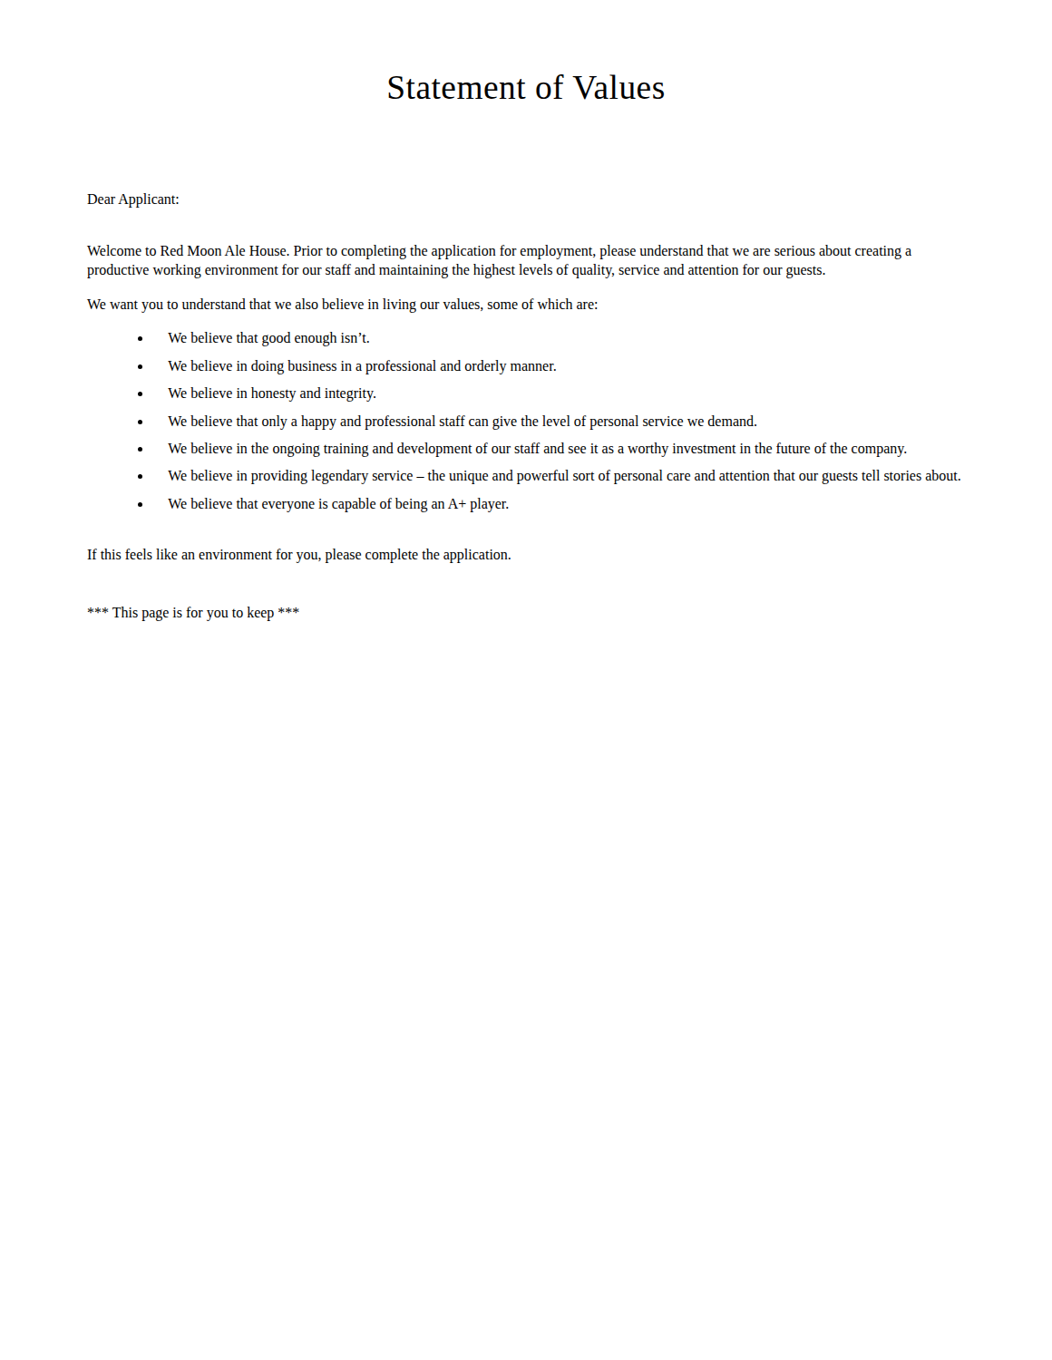Statement of Values
Dear Applicant:
Welcome to Red Moon Ale House. Prior to completing the application for employment, please understand that we are serious about creating a productive working environment for our staff and maintaining the highest levels of quality, service and attention for our guests.
We want you to understand that we also believe in living our values, some of which are:
We believe that good enough isn’t.
We believe in doing business in a professional and orderly manner.
We believe in honesty and integrity.
We believe that only a happy and professional staff can give the level of personal service we demand.
We believe in the ongoing training and development of our staff and see it as a worthy investment in the future of the company.
We believe in providing legendary service – the unique and powerful sort of personal care and attention that our guests tell stories about.
We believe that everyone is capable of being an A+ player.
If this feels like an environment for you, please complete the application.
*** This page is for you to keep ***